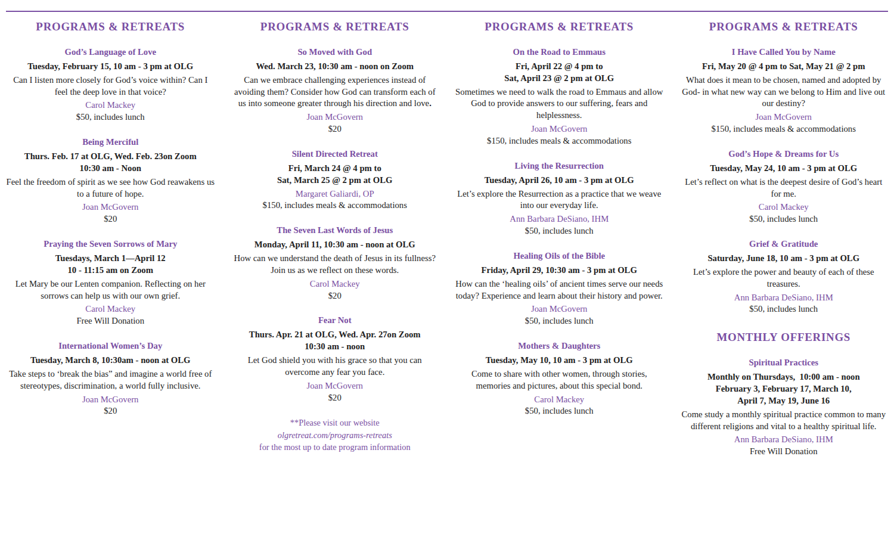PROGRAMS & RETREATS
God’s Language of Love
Tuesday, February 15, 10 am - 3 pm at OLG Can I listen more closely for God’s voice within? Can I feel the deep love in that voice? Carol Mackey $50, includes lunch
Being Merciful
Thurs. Feb. 17 at OLG, Wed. Feb. 23on Zoom
10:30 am - Noon Feel the freedom of spirit as we see how God reawakens us to a future of hope. Joan McGovern $20
Praying the Seven Sorrows of Mary
Tuesdays, March 1—April 12
10 - 11:15 am on Zoom Let Mary be our Lenten companion. Reflecting on her sorrows can help us with our own grief. Carol Mackey Free Will Donation
International Women’s Day
Tuesday, March 8, 10:30am - noon at OLG Take steps to ‘break the bias” and imagine a world free of stereotypes, discrimination, a world fully inclusive. Joan McGovern $20
PROGRAMS & RETREATS
So Moved with God
Wed. March 23, 10:30 am - noon on Zoom Can we embrace challenging experiences instead of avoiding them? Consider how God can transform each of us into someone greater through his direction and love. Joan McGovern $20
Silent Directed Retreat
Fri, March 24 @ 4 pm to
Sat, March 25 @ 2 pm at OLG Margaret Galiardi, OP $150, includes meals & accommodations
The Seven Last Words of Jesus
Monday, April 11, 10:30 am - noon at OLG How can we understand the death of Jesus in its fullness? Join us as we reflect on these words. Carol Mackey $20
Fear Not
Thurs. Apr. 21 at OLG, Wed. Apr. 27on Zoom
10:30 am - noon Let God shield you with his grace so that you can overcome any fear you face. Joan McGovern $20
**Please visit our website
olgretreat.com/programs-retreats
for the most up to date program information
PROGRAMS & RETREATS
On the Road to Emmaus
Fri, April 22 @ 4 pm to
Sat, April 23 @ 2 pm at OLG Sometimes we need to walk the road to Emmaus and allow God to provide answers to our suffering, fears and helplessness. Joan McGovern $150, includes meals & accommodations
Living the Resurrection
Tuesday, April 26, 10 am - 3 pm at OLG Let’s explore the Resurrection as a practice that we weave into our everyday life. Ann Barbara DeSiano, IHM $50, includes lunch
Healing Oils of the Bible
Friday, April 29, 10:30 am - 3 pm at OLG How can the ‘healing oils’ of ancient times serve our needs today? Experience and learn about their history and power. Joan McGovern $50, includes lunch
Mothers & Daughters
Tuesday, May 10, 10 am - 3 pm at OLG Come to share with other women, through stories, memories and pictures, about this special bond. Carol Mackey $50, includes lunch
PROGRAMS & RETREATS
I Have Called You by Name
Fri, May 20 @ 4 pm to Sat, May 21 @ 2 pm What does it mean to be chosen, named and adopted by God- in what new way can we belong to Him and live out our destiny? Joan McGovern $150, includes meals & accommodations
God’s Hope & Dreams for Us
Tuesday, May 24, 10 am - 3 pm at OLG Let’s reflect on what is the deepest desire of God’s heart for me. Carol Mackey $50, includes lunch
Grief & Gratitude
Saturday, June 18, 10 am - 3 pm at OLG Let’s explore the power and beauty of each of these treasures. Ann Barbara DeSiano, IHM $50, includes lunch
MONTHLY OFFERINGS
Spiritual Practices
Monthly on Thursdays, 10:00 am - noon
February 3, February 17, March 10,
April 7, May 19, June 16 Come study a monthly spiritual practice common to many different religions and vital to a healthy spiritual life. Ann Barbara DeSiano, IHM Free Will Donation